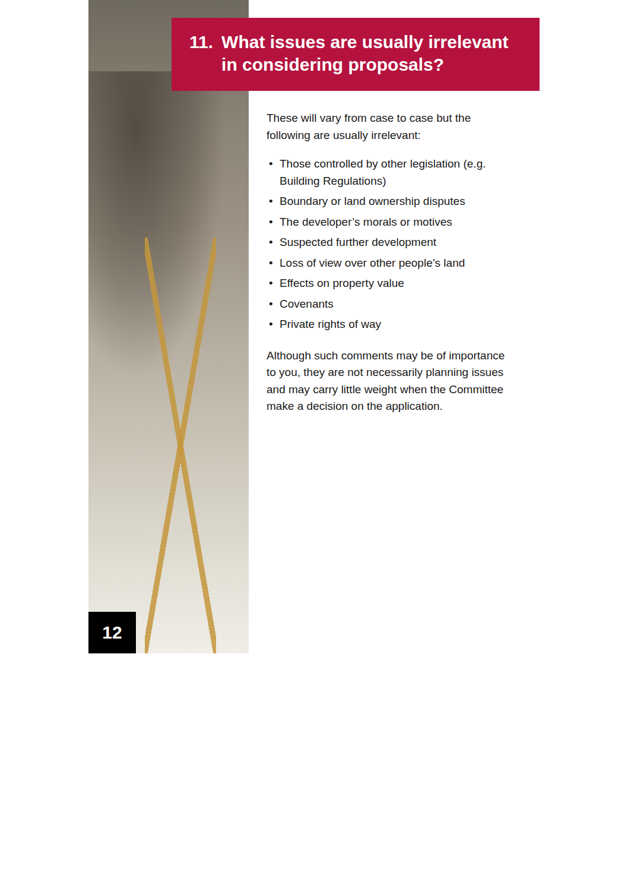11. What issues are usually irrelevant in considering proposals?
These will vary from case to case but the following are usually irrelevant:
Those controlled by other legislation (e.g. Building Regulations)
Boundary or land ownership disputes
The developer’s morals or motives
Suspected further development
Loss of view over other people’s land
Effects on property value
Covenants
Private rights of way
Although such comments may be of importance to you, they are not necessarily planning issues and may carry little weight when the Committee make a decision on the application.
12